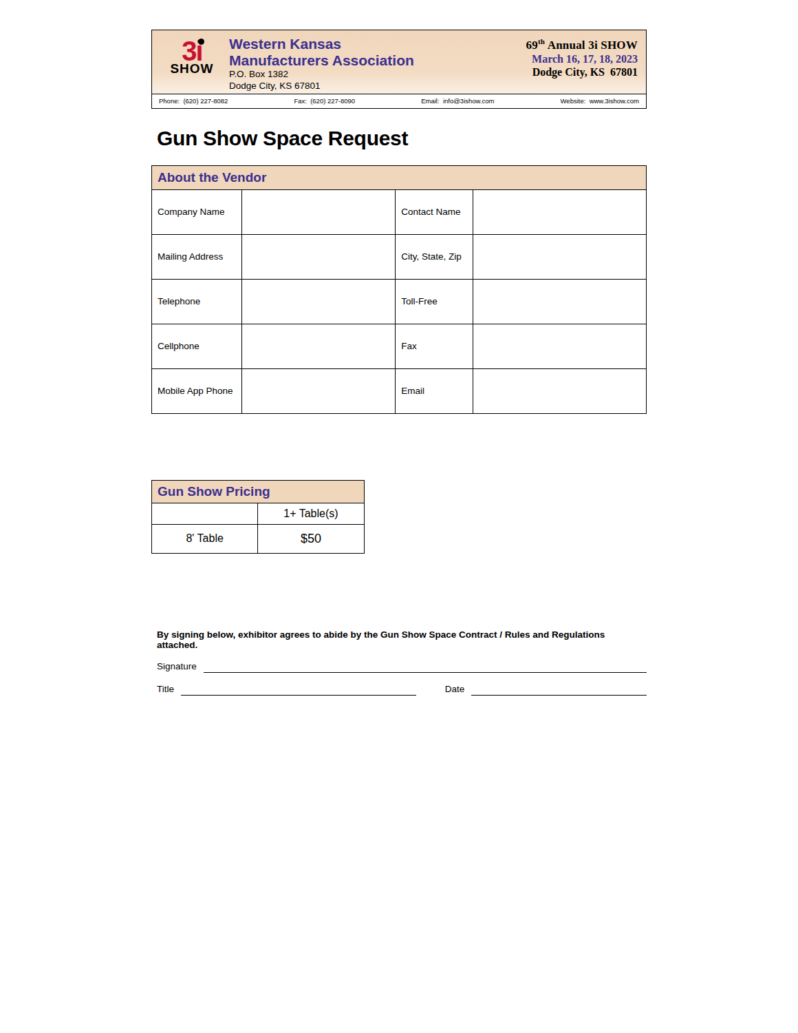3i
SHOW
Western Kansas
Manufacturers Association
P.O. Box 1382
Dodge City, KS 67801
69th Annual 3i SHOW
March 16, 17, 18, 2023
Dodge City, KS 67801
Phone: (620) 227-8082 Fax: (620) 227-8090 Email: info@3ishow.com Website: www.3ishow.com
Gun Show Space Request
About the Vendor
| Company Name | | Contact Name | |
| Mailing Address | | City, State, Zip | |
| Telephone | | Toll-Free | |
| Cellphone | | Fax | |
| Mobile App Phone | | Email | |
Gun Show Pricing
| | 1+ Table(s) |
| 8' Table | $50 |
By signing below, exhibitor agrees to abide by the Gun Show Space Contract / Rules and Regulations attached.
Signature
Title
Date